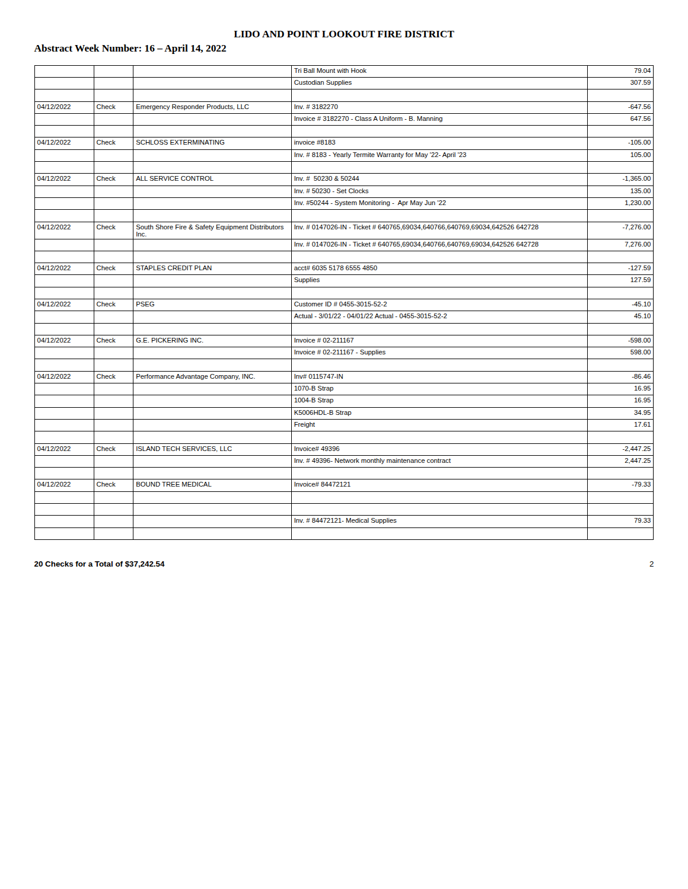LIDO AND POINT LOOKOUT FIRE DISTRICT
Abstract Week Number: 16 – April 14, 2022
| | | | Tri Ball Mount with Hook | 79.04 |
| | | | Custodian Supplies | 307.59 |
| 04/12/2022 | Check | Emergency Responder Products, LLC | Inv. # 3182270 | -647.56 |
| | | | Invoice # 3182270 - Class A Uniform - B. Manning | 647.56 |
| 04/12/2022 | Check | SCHLOSS EXTERMINATING | invoice #8183 | -105.00 |
| | | | Inv. # 8183 - Yearly Termite Warranty for May '22- April '23 | 105.00 |
| 04/12/2022 | Check | ALL SERVICE CONTROL | Inv. # 50230 & 50244 | -1,365.00 |
| | | | Inv. # 50230 - Set Clocks | 135.00 |
| | | | Inv. #50244 - System Monitoring - Apr May Jun '22 | 1,230.00 |
| 04/12/2022 | Check | South Shore Fire & Safety Equipment Distributors Inc. | Inv. # 0147026-IN - Ticket # 640765,69034,640766,640769,69034,642526 642728 | -7,276.00 |
| | | | Inv. # 0147026-IN - Ticket # 640765,69034,640766,640769,69034,642526 642728 | 7,276.00 |
| 04/12/2022 | Check | STAPLES CREDIT PLAN | acct# 6035 5178 6555 4850 | -127.59 |
| | | | Supplies | 127.59 |
| 04/12/2022 | Check | PSEG | Customer ID # 0455-3015-52-2 | -45.10 |
| | | | Actual - 3/01/22 - 04/01/22 Actual - 0455-3015-52-2 | 45.10 |
| 04/12/2022 | Check | G.E. PICKERING INC. | Invoice # 02-211167 | -598.00 |
| | | | Invoice # 02-211167 - Supplies | 598.00 |
| 04/12/2022 | Check | Performance Advantage Company, INC. | Inv# 0115747-IN | -86.46 |
| | | | 1070-B Strap | 16.95 |
| | | | 1004-B Strap | 16.95 |
| | | | K5006HDL-B Strap | 34.95 |
| | | | Freight | 17.61 |
| 04/12/2022 | Check | ISLAND TECH SERVICES, LLC | Invoice# 49396 | -2,447.25 |
| | | | Inv. # 49396- Network monthly maintenance contract | 2,447.25 |
| 04/12/2022 | Check | BOUND TREE MEDICAL | Invoice# 84472121 | -79.33 |
| | | | Inv. # 84472121- Medical Supplies | 79.33 |
20 Checks for a Total of $37,242.54 2